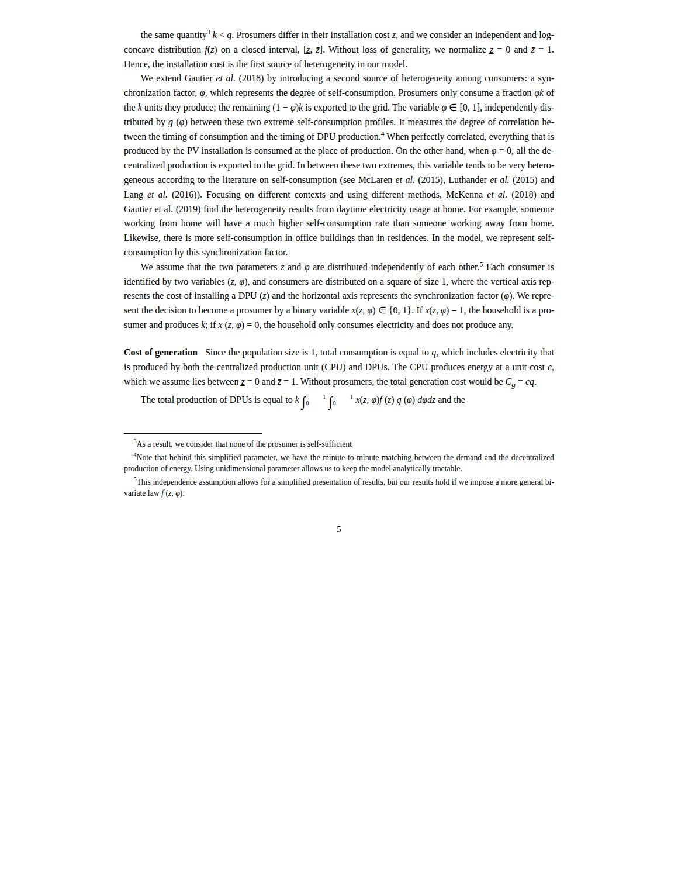the same quantity3 k < q. Prosumers differ in their installation cost z, and we consider an independent and log-concave distribution f(z) on a closed interval, [z̲, z̄]. Without loss of generality, we normalize z̲ = 0 and z̄ = 1. Hence, the installation cost is the first source of heterogeneity in our model.
We extend Gautier et al. (2018) by introducing a second source of heterogeneity among consumers: a synchronization factor, φ, which represents the degree of self-consumption. Prosumers only consume a fraction φk of the k units they produce; the remaining (1 − φ)k is exported to the grid. The variable φ ∈ [0, 1], independently distributed by g (φ) between these two extreme self-consumption profiles. It measures the degree of correlation between the timing of consumption and the timing of DPU production.4 When perfectly correlated, everything that is produced by the PV installation is consumed at the place of production. On the other hand, when φ = 0, all the decentralized production is exported to the grid. In between these two extremes, this variable tends to be very heterogeneous according to the literature on self-consumption (see McLaren et al. (2015), Luthander et al. (2015) and Lang et al. (2016)). Focusing on different contexts and using different methods, McKenna et al. (2018) and Gautier et al. (2019) find the heterogeneity results from daytime electricity usage at home. For example, someone working from home will have a much higher self-consumption rate than someone working away from home. Likewise, there is more self-consumption in office buildings than in residences. In the model, we represent self-consumption by this synchronization factor.
We assume that the two parameters z and φ are distributed independently of each other.5 Each consumer is identified by two variables (z, φ), and consumers are distributed on a square of size 1, where the vertical axis represents the cost of installing a DPU (z) and the horizontal axis represents the synchronization factor (φ). We represent the decision to become a prosumer by a binary variable x(z, φ) ∈ {0, 1}. If x(z, φ) = 1, the household is a prosumer and produces k; if x (z, φ) = 0, the household only consumes electricity and does not produce any.
Cost of generation Since the population size is 1, total consumption is equal to q, which includes electricity that is produced by both the centralized production unit (CPU) and DPUs. The CPU produces energy at a unit cost c, which we assume lies between z̲ = 0 and z̄ = 1. Without prosumers, the total generation cost would be Cg = cq.
The total production of DPUs is equal to k ∫1
0 ∫1
0 x(z, φ)f (z) g (φ) dφdz and the
3As a result, we consider that none of the prosumer is self-sufficient
4Note that behind this simplified parameter, we have the minute-to-minute matching between the demand and the decentralized production of energy. Using unidimensional parameter allows us to keep the model analytically tractable.
5This independence assumption allows for a simplified presentation of results, but our results hold if we impose a more general bivariate law f (z, φ).
5